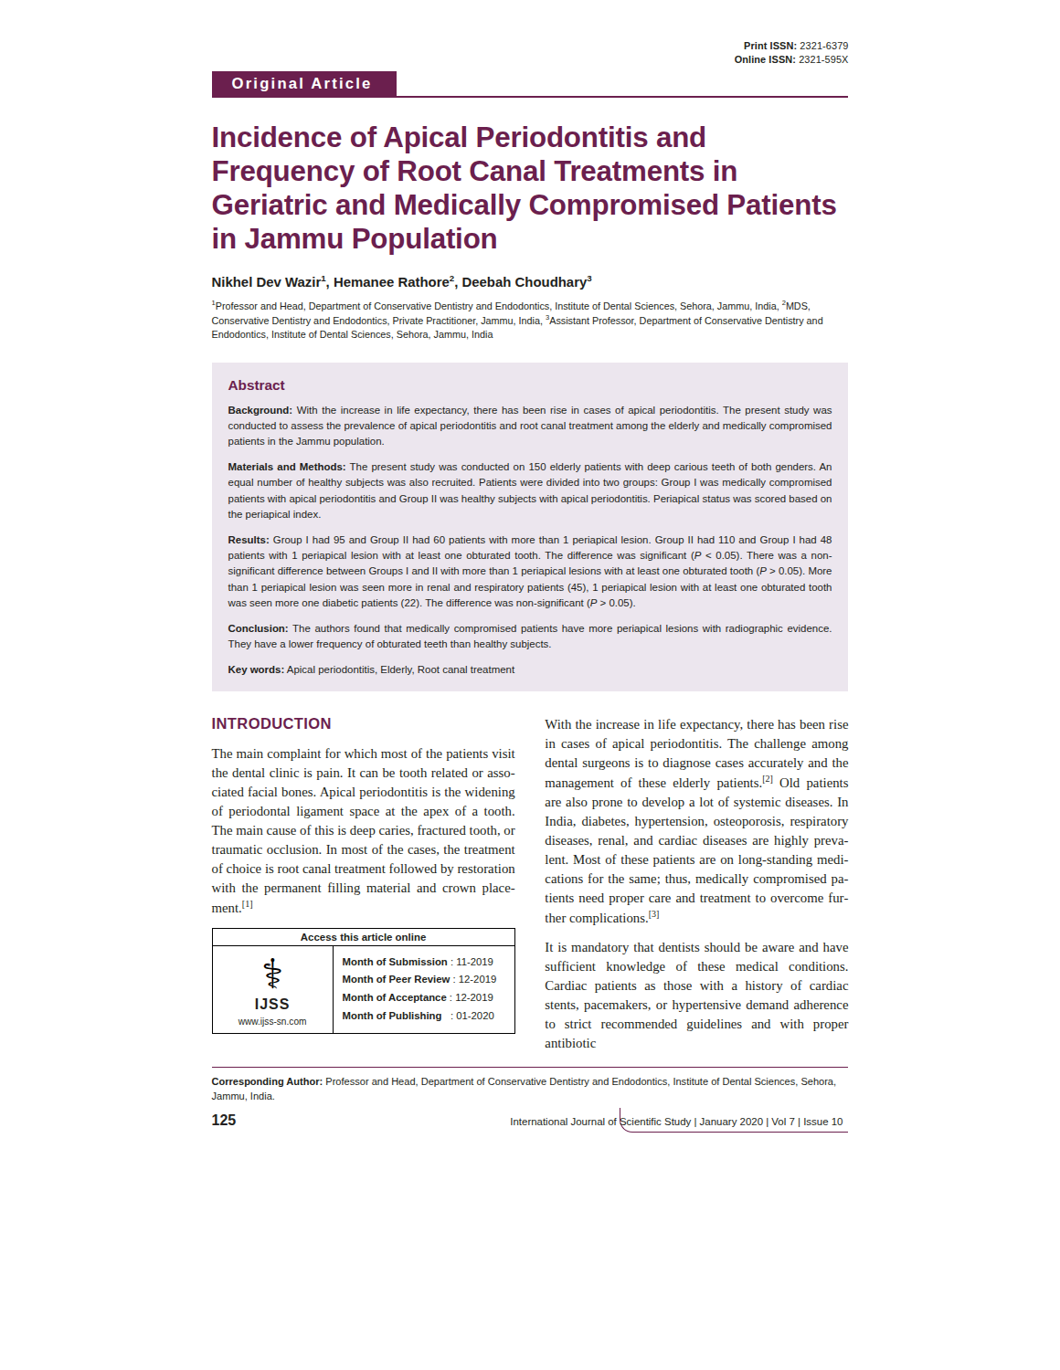Print ISSN: 2321-6379
Online ISSN: 2321-595X
Original Article
Incidence of Apical Periodontitis and Frequency of Root Canal Treatments in Geriatric and Medically Compromised Patients in Jammu Population
Nikhel Dev Wazir1, Hemanee Rathore2, Deebah Choudhary3
1Professor and Head, Department of Conservative Dentistry and Endodontics, Institute of Dental Sciences, Sehora, Jammu, India, 2MDS, Conservative Dentistry and Endodontics, Private Practitioner, Jammu, India, 3Assistant Professor, Department of Conservative Dentistry and Endodontics, Institute of Dental Sciences, Sehora, Jammu, India
Abstract
Background: With the increase in life expectancy, there has been rise in cases of apical periodontitis. The present study was conducted to assess the prevalence of apical periodontitis and root canal treatment among the elderly and medically compromised patients in the Jammu population.
Materials and Methods: The present study was conducted on 150 elderly patients with deep carious teeth of both genders. An equal number of healthy subjects was also recruited. Patients were divided into two groups: Group I was medically compromised patients with apical periodontitis and Group II was healthy subjects with apical periodontitis. Periapical status was scored based on the periapical index.
Results: Group I had 95 and Group II had 60 patients with more than 1 periapical lesion. Group II had 110 and Group I had 48 patients with 1 periapical lesion with at least one obturated tooth. The difference was significant (P < 0.05). There was a non-significant difference between Groups I and II with more than 1 periapical lesions with at least one obturated tooth (P > 0.05). More than 1 periapical lesion was seen more in renal and respiratory patients (45), 1 periapical lesion with at least one obturated tooth was seen more one diabetic patients (22). The difference was non-significant (P > 0.05).
Conclusion: The authors found that medically compromised patients have more periapical lesions with radiographic evidence. They have a lower frequency of obturated teeth than healthy subjects.
Key words: Apical periodontitis, Elderly, Root canal treatment
INTRODUCTION
The main complaint for which most of the patients visit the dental clinic is pain. It can be tooth related or associated facial bones. Apical periodontitis is the widening of periodontal ligament space at the apex of a tooth. The main cause of this is deep caries, fractured tooth, or traumatic occlusion. In most of the cases, the treatment of choice is root canal treatment followed by restoration with the permanent filling material and crown placement.[1]
Access this article online
⚕
IJSS
www.ijss-sn.com
Month of Submission : 11-2019
Month of Peer Review : 12-2019
Month of Acceptance : 12-2019
Month of Publishing : 01-2020
With the increase in life expectancy, there has been rise in cases of apical periodontitis. The challenge among dental surgeons is to diagnose cases accurately and the management of these elderly patients.[2] Old patients are also prone to develop a lot of systemic diseases. In India, diabetes, hypertension, osteoporosis, respiratory diseases, renal, and cardiac diseases are highly prevalent. Most of these patients are on long-standing medications for the same; thus, medically compromised patients need proper care and treatment to overcome further complications.[3]
It is mandatory that dentists should be aware and have sufficient knowledge of these medical conditions. Cardiac patients as those with a history of cardiac stents, pacemakers, or hypertensive demand adherence to strict recommended guidelines and with proper antibiotic
Corresponding Author: Professor and Head, Department of Conservative Dentistry and Endodontics, Institute of Dental Sciences, Sehora, Jammu, India.
125
International Journal of Scientific Study | January 2020 | Vol 7 | Issue 10